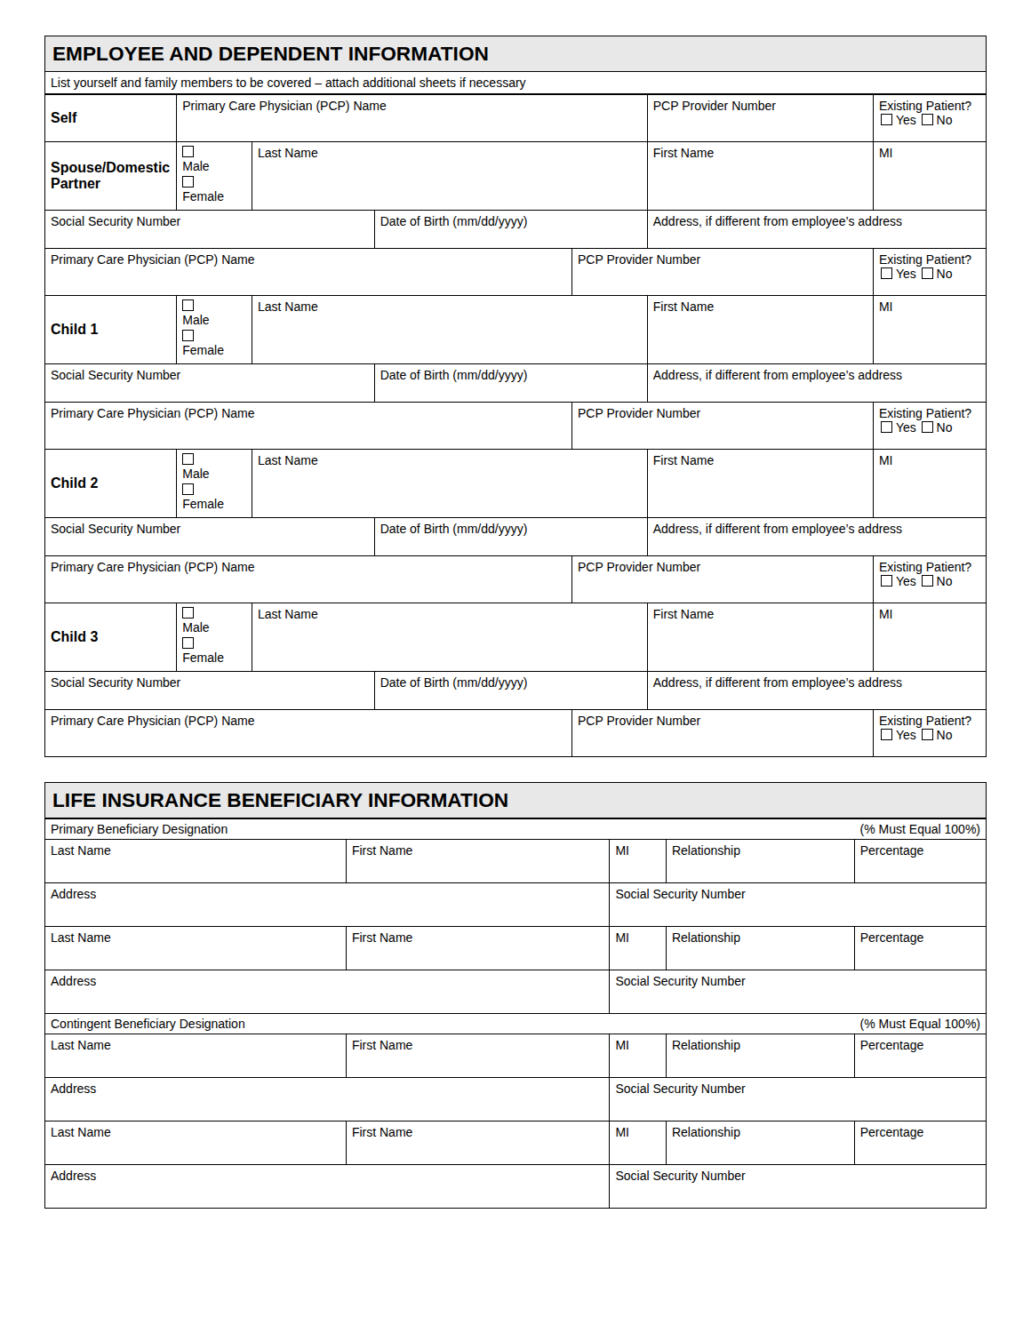EMPLOYEE AND DEPENDENT INFORMATION
List yourself and family members to be covered – attach additional sheets if necessary
| Self | Primary Care Physician (PCP) Name | PCP Provider Number | Existing Patient? Yes No |
| Spouse/Domestic Partner | Male Female | Last Name | First Name | MI |
| Social Security Number | Date of Birth (mm/dd/yyyy) | Address, if different from employee’s address |
| Primary Care Physician (PCP) Name | PCP Provider Number | Existing Patient? Yes No |
| Child 1 | Male Female | Last Name | First Name | MI |
| Social Security Number | Date of Birth (mm/dd/yyyy) | Address, if different from employee’s address |
| Primary Care Physician (PCP) Name | PCP Provider Number | Existing Patient? Yes No |
| Child 2 | Male Female | Last Name | First Name | MI |
| Social Security Number | Date of Birth (mm/dd/yyyy) | Address, if different from employee’s address |
| Primary Care Physician (PCP) Name | PCP Provider Number | Existing Patient? Yes No |
| Child 3 | Male Female | Last Name | First Name | MI |
| Social Security Number | Date of Birth (mm/dd/yyyy) | Address, if different from employee’s address |
| Primary Care Physician (PCP) Name | PCP Provider Number | Existing Patient? Yes No |
LIFE INSURANCE BENEFICIARY INFORMATION
Primary Beneficiary Designation (% Must Equal 100%)
| Last Name | First Name | MI | Relationship | Percentage |
| Address | Social Security Number |
| Last Name | First Name | MI | Relationship | Percentage |
| Address | Social Security Number |
Contingent Beneficiary Designation (% Must Equal 100%)
| Last Name | First Name | MI | Relationship | Percentage |
| Address | Social Security Number |
| Last Name | First Name | MI | Relationship | Percentage |
| Address | Social Security Number |